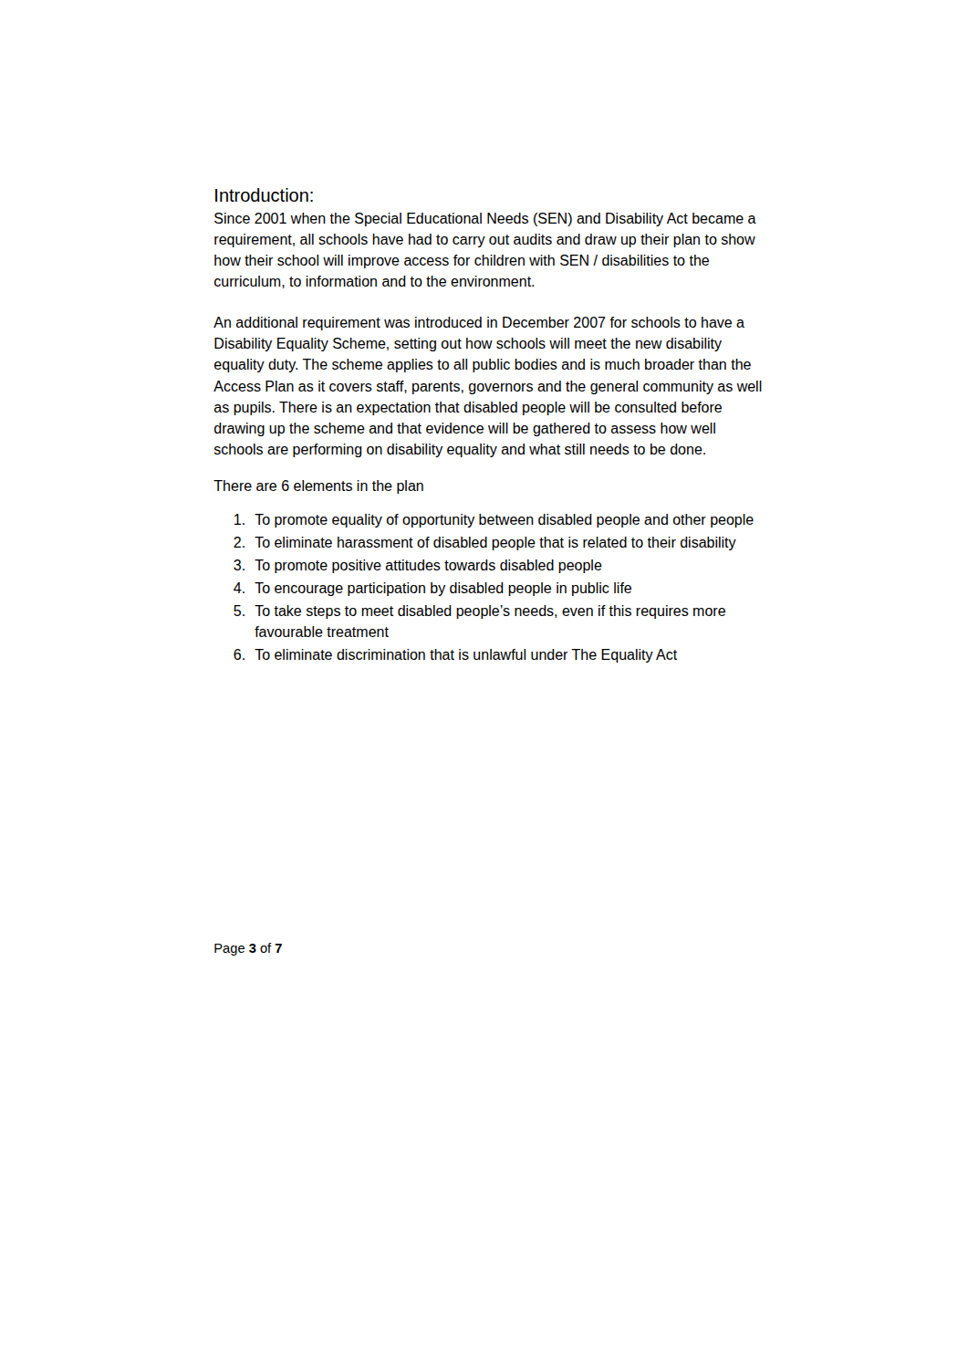Introduction:
Since 2001 when the Special Educational Needs (SEN) and Disability Act became a requirement, all schools have had to carry out audits and draw up their plan to show how their school will improve access for children with SEN / disabilities to the curriculum, to information and to the environment.
An additional requirement was introduced in December 2007 for schools to have a Disability Equality Scheme, setting out how schools will meet the new disability equality duty. The scheme applies to all public bodies and is much broader than the Access Plan as it covers staff, parents, governors and the general community as well as pupils. There is an expectation that disabled people will be consulted before drawing up the scheme and that evidence will be gathered to assess how well schools are performing on disability equality and what still needs to be done.
There are 6 elements in the plan
To promote equality of opportunity between disabled people and other people
To eliminate harassment of disabled people that is related to their disability
To promote positive attitudes towards disabled people
To encourage participation by disabled people in public life
To take steps to meet disabled people’s needs, even if this requires more favourable treatment
To eliminate discrimination that is unlawful under The Equality Act
Page 3 of 7